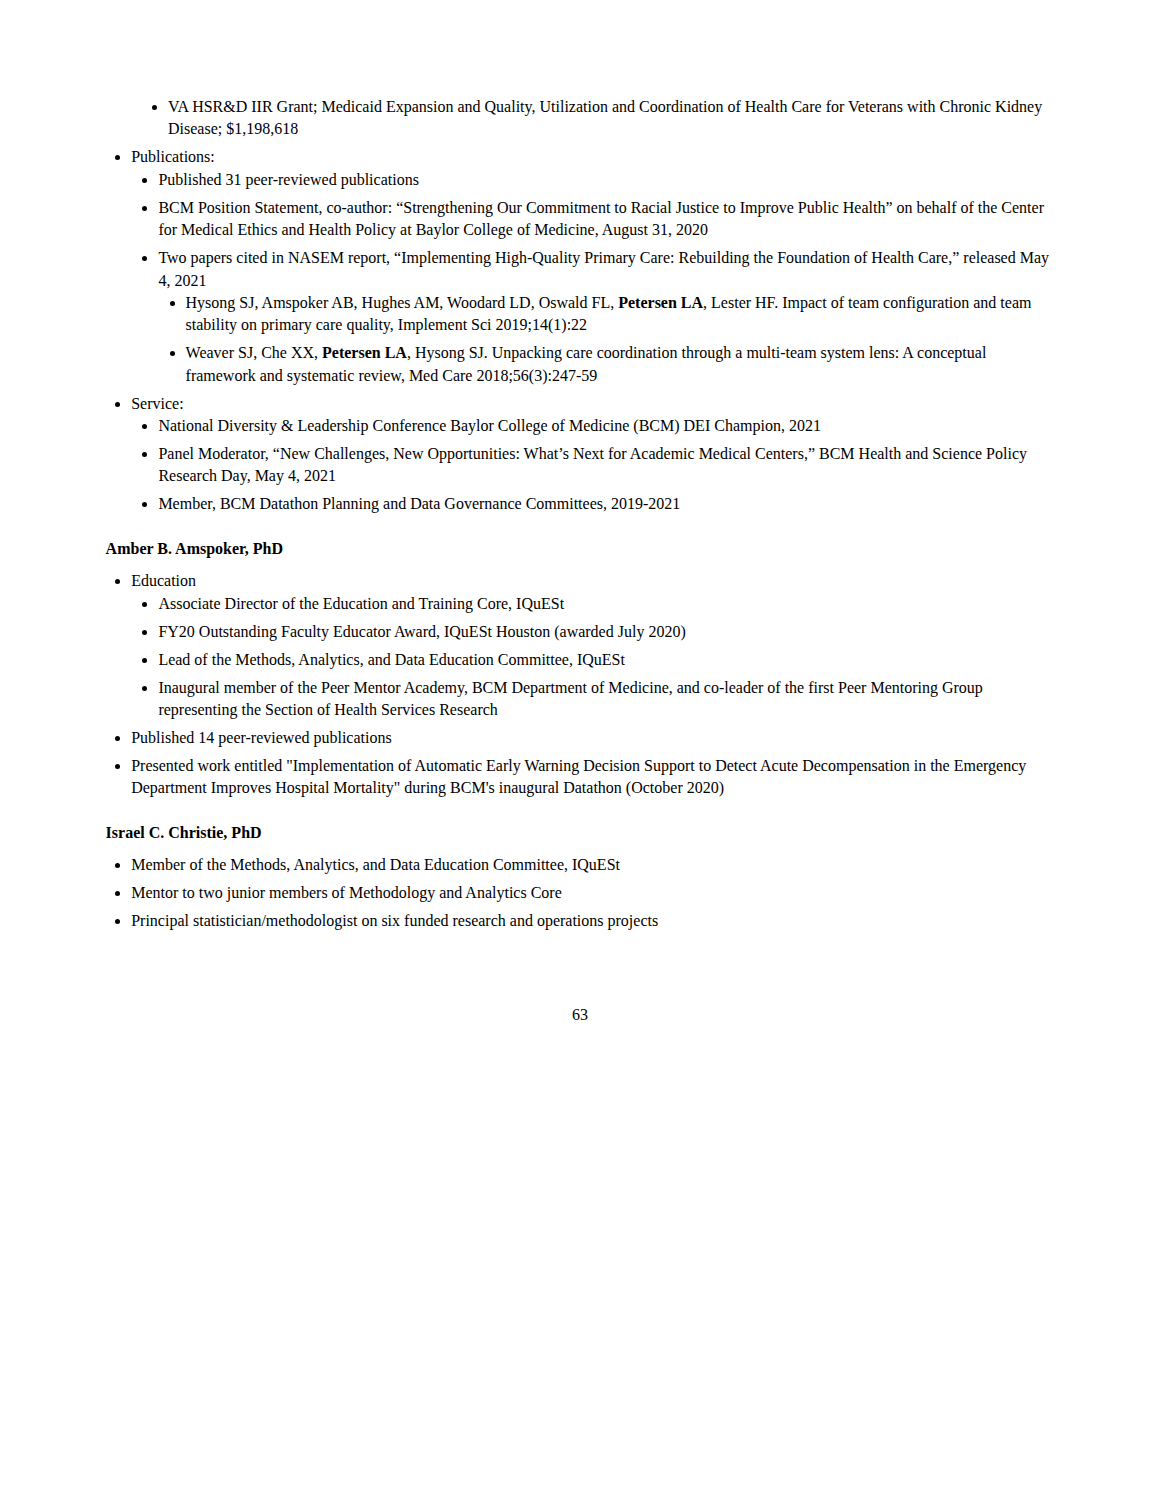VA HSR&D IIR Grant; Medicaid Expansion and Quality, Utilization and Coordination of Health Care for Veterans with Chronic Kidney Disease; $1,198,618
Publications:
Published 31 peer-reviewed publications
BCM Position Statement, co-author: “Strengthening Our Commitment to Racial Justice to Improve Public Health” on behalf of the Center for Medical Ethics and Health Policy at Baylor College of Medicine, August 31, 2020
Two papers cited in NASEM report, “Implementing High-Quality Primary Care: Rebuilding the Foundation of Health Care,” released May 4, 2021
Hysong SJ, Amspoker AB, Hughes AM, Woodard LD, Oswald FL, Petersen LA, Lester HF. Impact of team configuration and team stability on primary care quality, Implement Sci 2019;14(1):22
Weaver SJ, Che XX, Petersen LA, Hysong SJ. Unpacking care coordination through a multi-team system lens: A conceptual framework and systematic review, Med Care 2018;56(3):247-59
Service:
National Diversity & Leadership Conference Baylor College of Medicine (BCM) DEI Champion, 2021
Panel Moderator, “New Challenges, New Opportunities: What’s Next for Academic Medical Centers,” BCM Health and Science Policy Research Day, May 4, 2021
Member, BCM Datathon Planning and Data Governance Committees, 2019-2021
Amber B. Amspoker, PhD
Education
Associate Director of the Education and Training Core, IQuESt
FY20 Outstanding Faculty Educator Award, IQuESt Houston (awarded July 2020)
Lead of the Methods, Analytics, and Data Education Committee, IQuESt
Inaugural member of the Peer Mentor Academy, BCM Department of Medicine, and co-leader of the first Peer Mentoring Group representing the Section of Health Services Research
Published 14 peer-reviewed publications
Presented work entitled "Implementation of Automatic Early Warning Decision Support to Detect Acute Decompensation in the Emergency Department Improves Hospital Mortality" during BCM's inaugural Datathon (October 2020)
Israel C. Christie, PhD
Member of the Methods, Analytics, and Data Education Committee, IQuESt
Mentor to two junior members of Methodology and Analytics Core
Principal statistician/methodologist on six funded research and operations projects
63